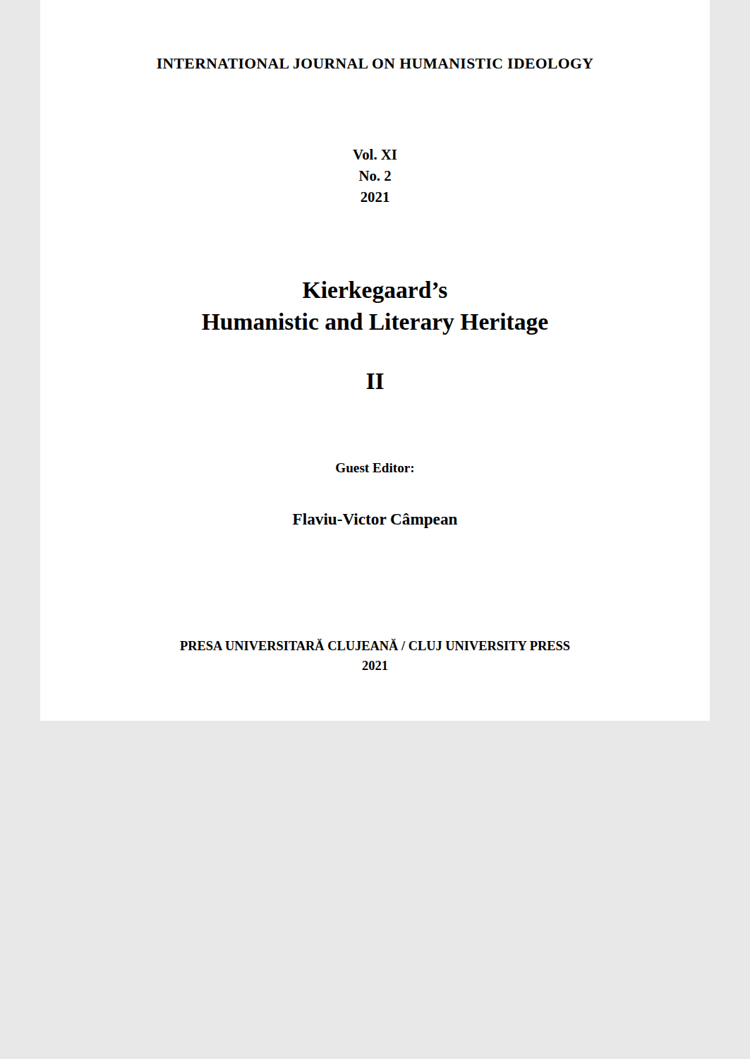INTERNATIONAL JOURNAL ON HUMANISTIC IDEOLOGY
Vol. XI No. 2 2021
Kierkegaard’s Humanistic and Literary Heritage
II
Guest Editor:
Flaviu-Victor Câmpean
PRESA UNIVERSITARĂ CLUJEANĂ / CLUJ UNIVERSITY PRESS 2021